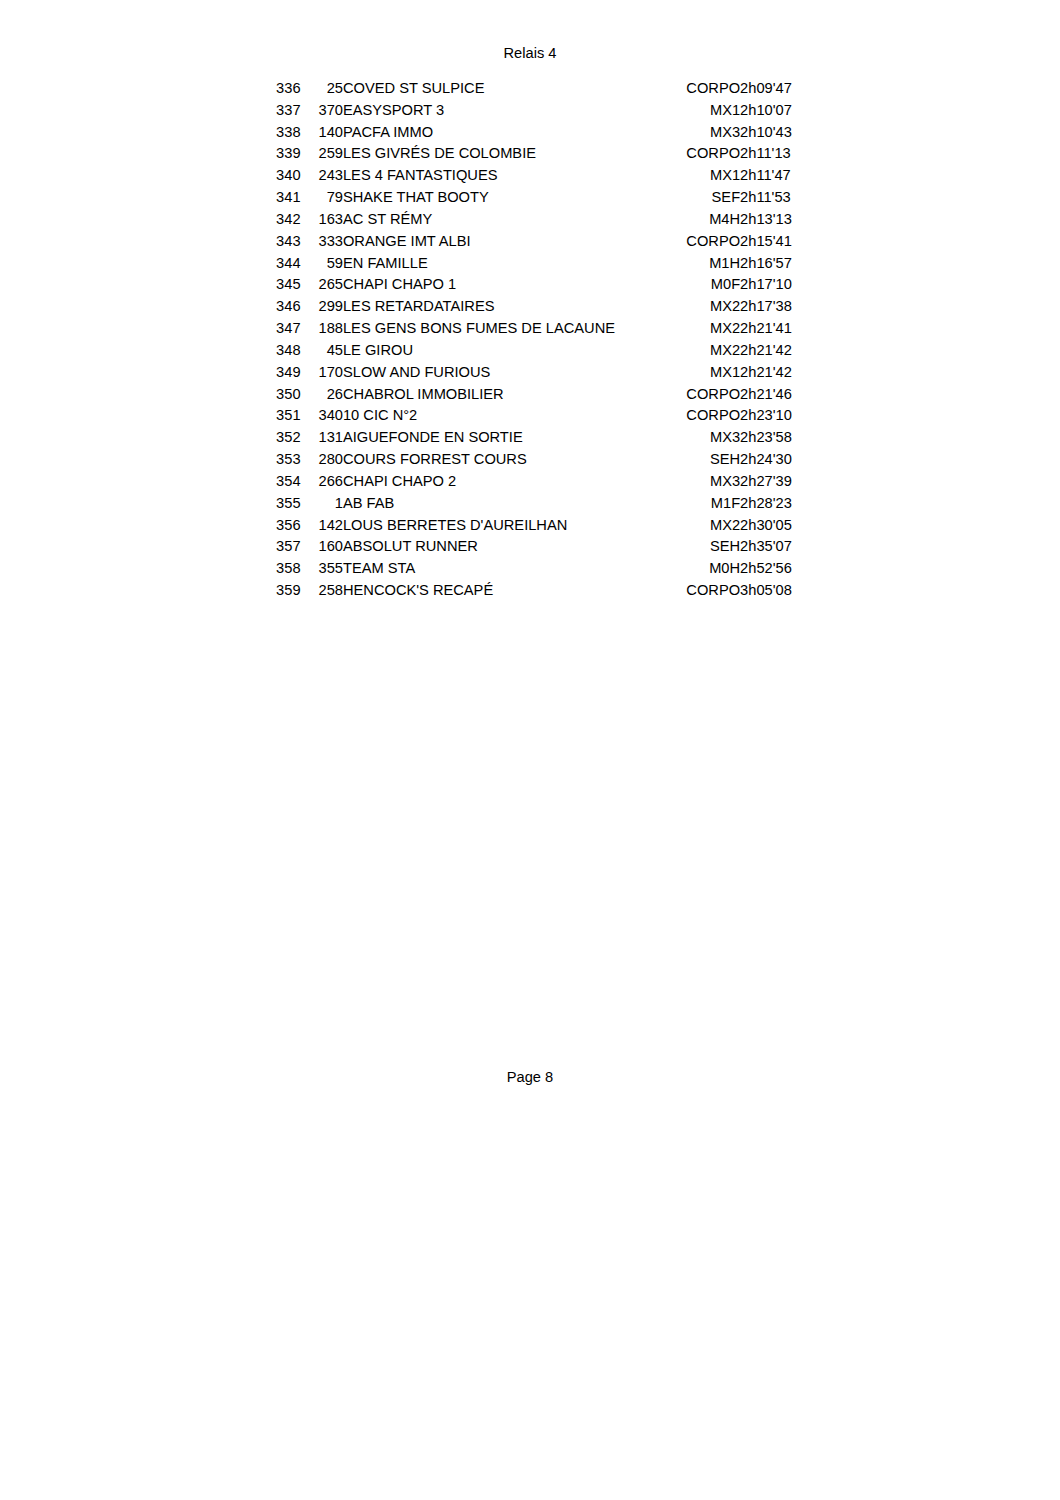Relais 4
| 336 | 25 | COVED ST SULPICE | CORPO | 2h09'47 |
| 337 | 370 | EASYSPORT 3 | MX1 | 2h10'07 |
| 338 | 140 | PACFA IMMO | MX3 | 2h10'43 |
| 339 | 259 | LES GIVRÉS DE COLOMBIE | CORPO | 2h11'13 |
| 340 | 243 | LES 4 FANTASTIQUES | MX1 | 2h11'47 |
| 341 | 79 | SHAKE THAT BOOTY | SEF | 2h11'53 |
| 342 | 163 | AC ST RÉMY | M4H | 2h13'13 |
| 343 | 333 | ORANGE IMT ALBI | CORPO | 2h15'41 |
| 344 | 59 | EN FAMILLE | M1H | 2h16'57 |
| 345 | 265 | CHAPI CHAPO 1 | M0F | 2h17'10 |
| 346 | 299 | LES RETARDATAIRES | MX2 | 2h17'38 |
| 347 | 188 | LES GENS BONS FUMES DE LACAUNE | MX2 | 2h21'41 |
| 348 | 45 | LE GIROU | MX2 | 2h21'42 |
| 349 | 170 | SLOW AND FURIOUS | MX1 | 2h21'42 |
| 350 | 26 | CHABROL IMMOBILIER | CORPO | 2h21'46 |
| 351 | 340 | 10 CIC N°2 | CORPO | 2h23'10 |
| 352 | 131 | AIGUEFONDE EN SORTIE | MX3 | 2h23'58 |
| 353 | 280 | COURS FORREST COURS | SEH | 2h24'30 |
| 354 | 266 | CHAPI CHAPO 2 | MX3 | 2h27'39 |
| 355 | 1 | AB FAB | M1F | 2h28'23 |
| 356 | 142 | LOUS BERRETES D'AUREILHAN | MX2 | 2h30'05 |
| 357 | 160 | ABSOLUT RUNNER | SEH | 2h35'07 |
| 358 | 355 | TEAM STA | M0H | 2h52'56 |
| 359 | 258 | HENCOCK'S RECAPÉ | CORPO | 3h05'08 |
Page 8